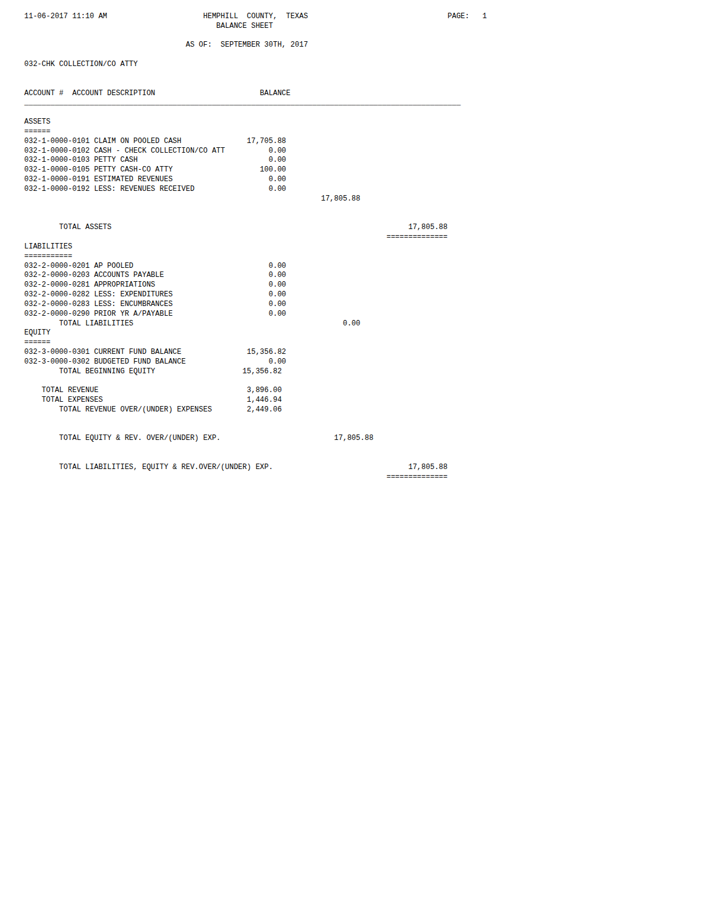11-06-2017 11:10 AM                      HEMPHILL  COUNTY,  TEXAS                                PAGE:   1
                                            BALANCE SHEET

                                     AS OF:  SEPTEMBER 30TH, 2017

032-CHK COLLECTION/CO ATTY


ACCOUNT #  ACCOUNT DESCRIPTION                        BALANCE
____________________________________________________________________________________________________

ASSETS
======
032-1-0000-0101 CLAIM ON POOLED CASH               17,705.88
032-1-0000-0102 CASH - CHECK COLLECTION/CO ATT          0.00
032-1-0000-0103 PETTY CASH                              0.00
032-1-0000-0105 PETTY CASH-CO ATTY                    100.00
032-1-0000-0191 ESTIMATED REVENUES                      0.00
032-1-0000-0192 LESS: REVENUES RECEIVED                 0.00
                                                                    17,805.88


        TOTAL ASSETS                                                                    17,805.88
                                                                                   ==============
LIABILITIES
===========
032-2-0000-0201 AP POOLED                               0.00
032-2-0000-0203 ACCOUNTS PAYABLE                        0.00
032-2-0000-0281 APPROPRIATIONS                          0.00
032-2-0000-0282 LESS: EXPENDITURES                      0.00
032-2-0000-0283 LESS: ENCUMBRANCES                      0.00
032-2-0000-0290 PRIOR YR A/PAYABLE                      0.00
        TOTAL LIABILITIES                                                0.00
EQUITY
======
032-3-0000-0301 CURRENT FUND BALANCE               15,356.82
032-3-0000-0302 BUDGETED FUND BALANCE                   0.00
        TOTAL BEGINNING EQUITY                    15,356.82

    TOTAL REVENUE                                  3,896.00
    TOTAL EXPENSES                                 1,446.94
        TOTAL REVENUE OVER/(UNDER) EXPENSES        2,449.06


        TOTAL EQUITY & REV. OVER/(UNDER) EXP.                          17,805.88


        TOTAL LIABILITIES, EQUITY & REV.OVER/(UNDER) EXP.                               17,805.88
                                                                                   ==============